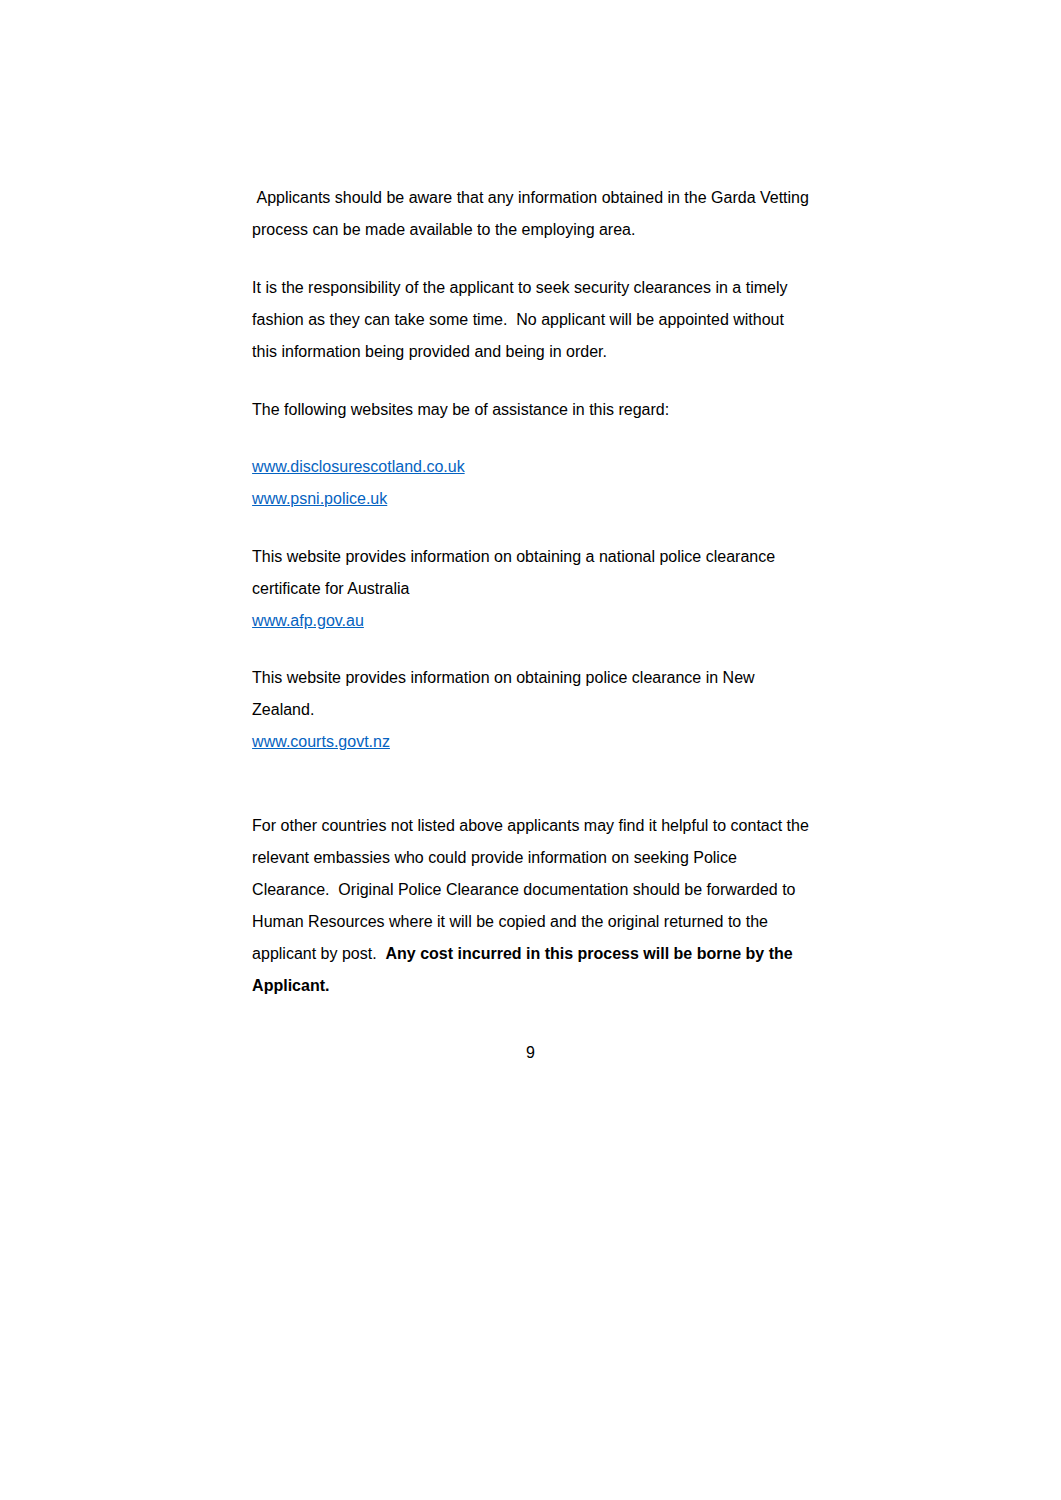Applicants should be aware that any information obtained in the Garda Vetting process can be made available to the employing area.
It is the responsibility of the applicant to seek security clearances in a timely fashion as they can take some time. No applicant will be appointed without this information being provided and being in order.
The following websites may be of assistance in this regard:
www.disclosurescotland.co.uk www.psni.police.uk
This website provides information on obtaining a national police clearance certificate for Australia
www.afp.gov.au
This website provides information on obtaining police clearance in New Zealand.
www.courts.govt.nz
For other countries not listed above applicants may find it helpful to contact the relevant embassies who could provide information on seeking Police Clearance. Original Police Clearance documentation should be forwarded to Human Resources where it will be copied and the original returned to the applicant by post. Any cost incurred in this process will be borne by the Applicant.
9